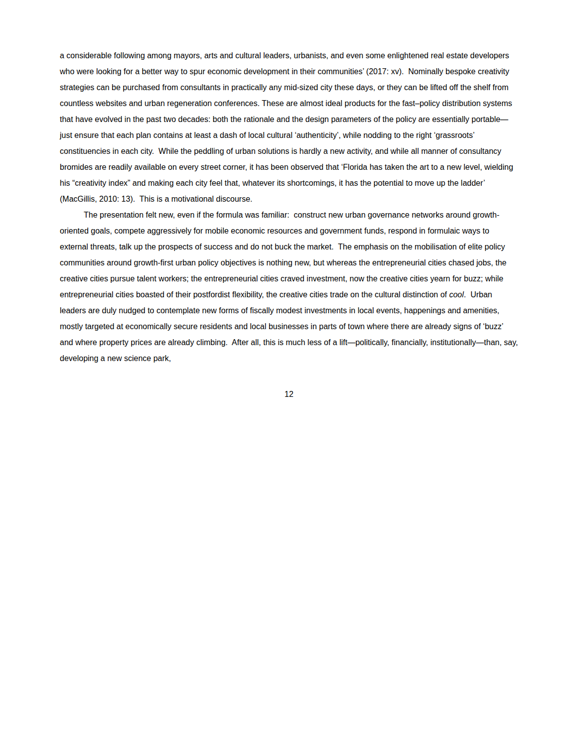a considerable following among mayors, arts and cultural leaders, urbanists, and even some enlightened real estate developers who were looking for a better way to spur economic development in their communities’ (2017: xv). Nominally bespoke creativity strategies can be purchased from consultants in practically any mid-sized city these days, or they can be lifted off the shelf from countless websites and urban regeneration conferences. These are almost ideal products for the fast–policy distribution systems that have evolved in the past two decades: both the rationale and the design parameters of the policy are essentially portable—just ensure that each plan contains at least a dash of local cultural ‘authenticity’, while nodding to the right ‘grassroots’ constituencies in each city. While the peddling of urban solutions is hardly a new activity, and while all manner of consultancy bromides are readily available on every street corner, it has been observed that ‘Florida has taken the art to a new level, wielding his “creativity index” and making each city feel that, whatever its shortcomings, it has the potential to move up the ladder’ (MacGillis, 2010: 13). This is a motivational discourse.
The presentation felt new, even if the formula was familiar: construct new urban governance networks around growth-oriented goals, compete aggressively for mobile economic resources and government funds, respond in formulaic ways to external threats, talk up the prospects of success and do not buck the market. The emphasis on the mobilisation of elite policy communities around growth-first urban policy objectives is nothing new, but whereas the entrepreneurial cities chased jobs, the creative cities pursue talent workers; the entrepreneurial cities craved investment, now the creative cities yearn for buzz; while entrepreneurial cities boasted of their postfordist flexibility, the creative cities trade on the cultural distinction of cool. Urban leaders are duly nudged to contemplate new forms of fiscally modest investments in local events, happenings and amenities, mostly targeted at economically secure residents and local businesses in parts of town where there are already signs of ‘buzz’ and where property prices are already climbing. After all, this is much less of a lift—politically, financially, institutionally—than, say, developing a new science park,
12